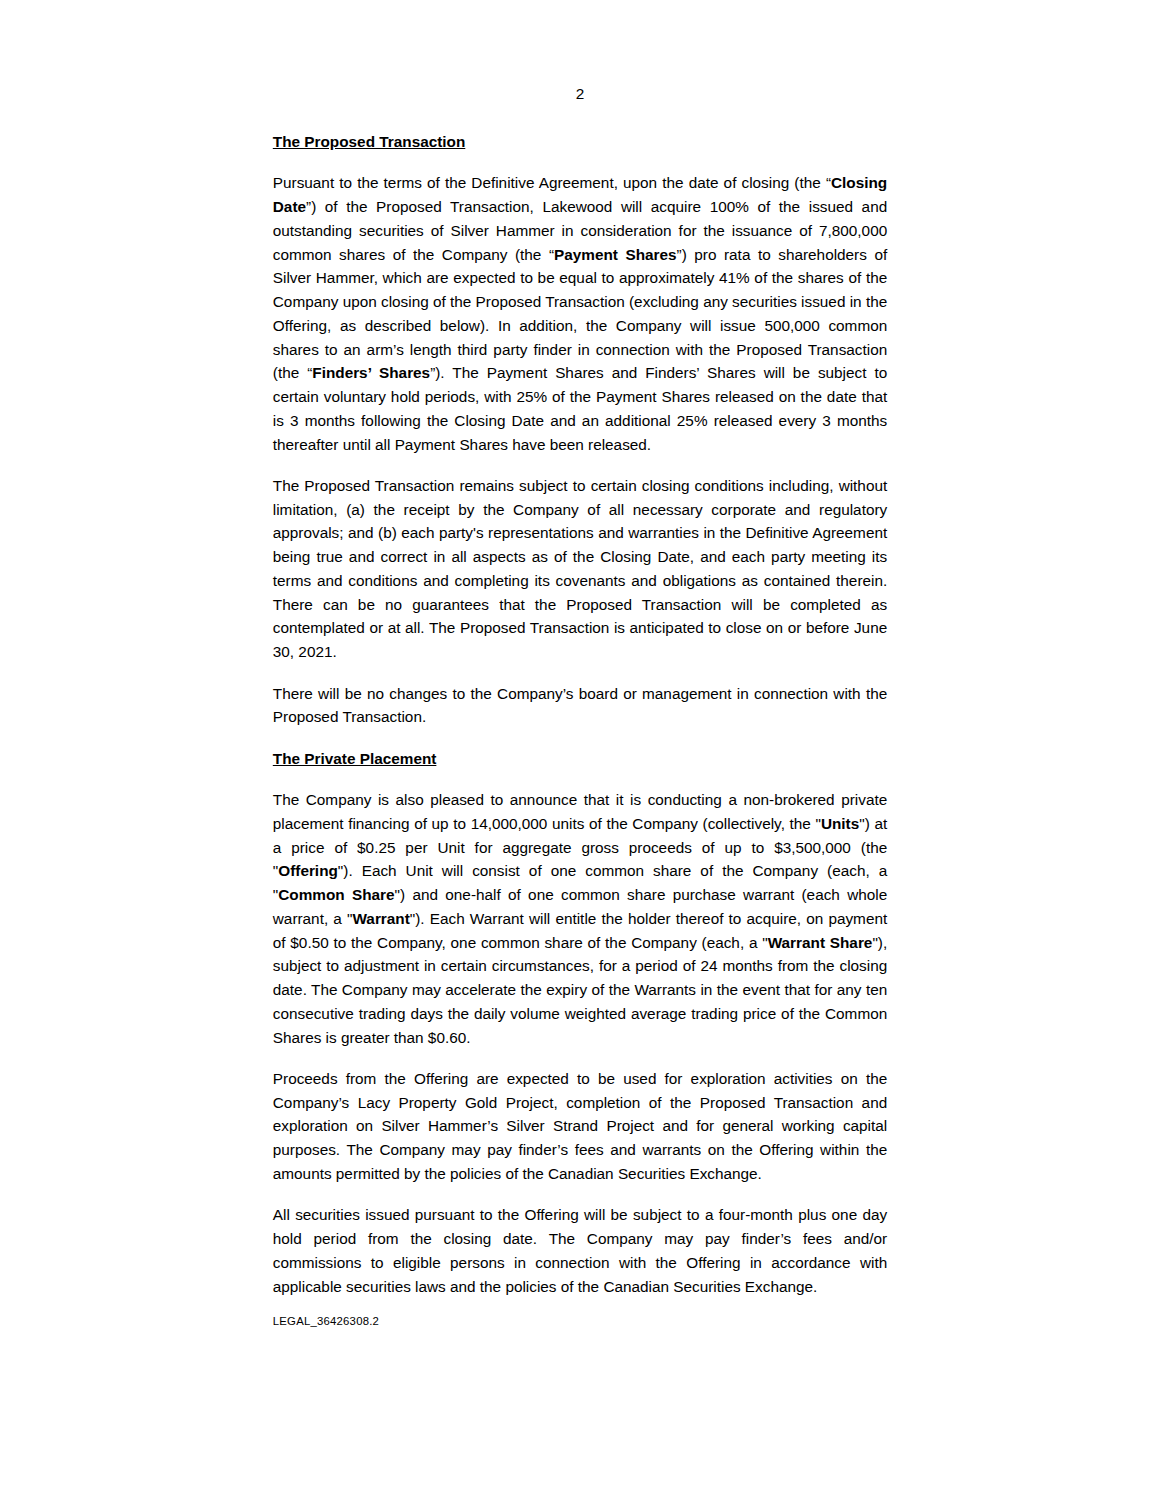2
The Proposed Transaction
Pursuant to the terms of the Definitive Agreement, upon the date of closing (the “Closing Date”) of the Proposed Transaction, Lakewood will acquire 100% of the issued and outstanding securities of Silver Hammer in consideration for the issuance of 7,800,000 common shares of the Company (the “Payment Shares”) pro rata to shareholders of Silver Hammer, which are expected to be equal to approximately 41% of the shares of the Company upon closing of the Proposed Transaction (excluding any securities issued in the Offering, as described below). In addition, the Company will issue 500,000 common shares to an arm’s length third party finder in connection with the Proposed Transaction (the “Finders’ Shares”). The Payment Shares and Finders’ Shares will be subject to certain voluntary hold periods, with 25% of the Payment Shares released on the date that is 3 months following the Closing Date and an additional 25% released every 3 months thereafter until all Payment Shares have been released.
The Proposed Transaction remains subject to certain closing conditions including, without limitation, (a) the receipt by the Company of all necessary corporate and regulatory approvals; and (b) each party's representations and warranties in the Definitive Agreement being true and correct in all aspects as of the Closing Date, and each party meeting its terms and conditions and completing its covenants and obligations as contained therein. There can be no guarantees that the Proposed Transaction will be completed as contemplated or at all. The Proposed Transaction is anticipated to close on or before June 30, 2021.
There will be no changes to the Company’s board or management in connection with the Proposed Transaction.
The Private Placement
The Company is also pleased to announce that it is conducting a non-brokered private placement financing of up to 14,000,000 units of the Company (collectively, the "Units") at a price of $0.25 per Unit for aggregate gross proceeds of up to $3,500,000 (the "Offering"). Each Unit will consist of one common share of the Company (each, a "Common Share") and one-half of one common share purchase warrant (each whole warrant, a "Warrant"). Each Warrant will entitle the holder thereof to acquire, on payment of $0.50 to the Company, one common share of the Company (each, a "Warrant Share"), subject to adjustment in certain circumstances, for a period of 24 months from the closing date. The Company may accelerate the expiry of the Warrants in the event that for any ten consecutive trading days the daily volume weighted average trading price of the Common Shares is greater than $0.60.
Proceeds from the Offering are expected to be used for exploration activities on the Company’s Lacy Property Gold Project, completion of the Proposed Transaction and exploration on Silver Hammer’s Silver Strand Project and for general working capital purposes. The Company may pay finder’s fees and warrants on the Offering within the amounts permitted by the policies of the Canadian Securities Exchange.
All securities issued pursuant to the Offering will be subject to a four-month plus one day hold period from the closing date. The Company may pay finder’s fees and/or commissions to eligible persons in connection with the Offering in accordance with applicable securities laws and the policies of the Canadian Securities Exchange.
LEGAL_36426308.2